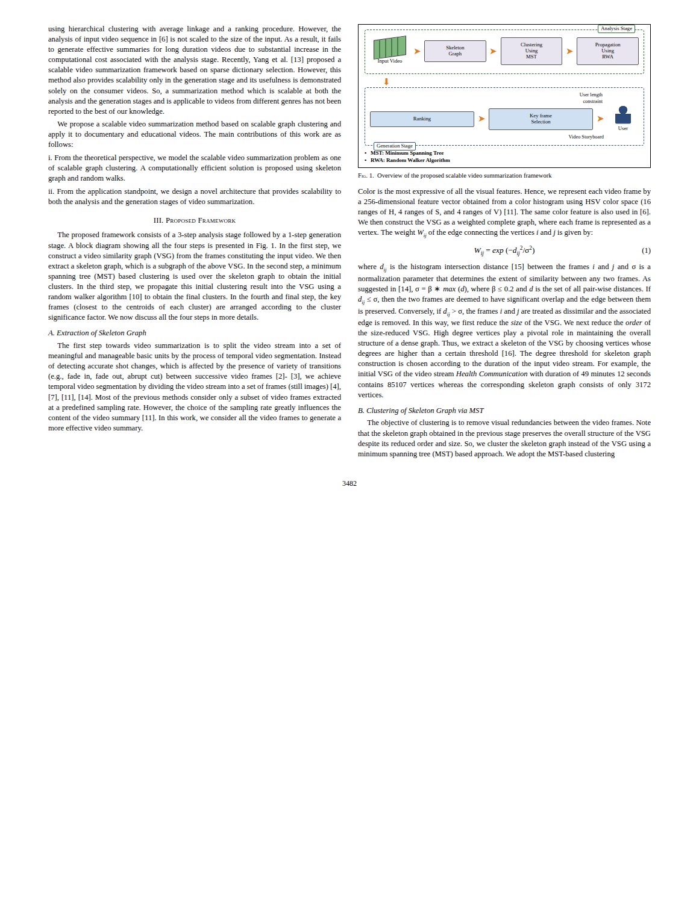using hierarchical clustering with average linkage and a ranking procedure. However, the analysis of input video sequence in [6] is not scaled to the size of the input. As a result, it fails to generate effective summaries for long duration videos due to substantial increase in the computational cost associated with the analysis stage. Recently, Yang et al. [13] proposed a scalable video summarization framework based on sparse dictionary selection. However, this method also provides scalability only in the generation stage and its usefulness is demonstrated solely on the consumer videos. So, a summarization method which is scalable at both the analysis and the generation stages and is applicable to videos from different genres has not been reported to the best of our knowledge.
We propose a scalable video summarization method based on scalable graph clustering and apply it to documentary and educational videos. The main contributions of this work are as follows:
i. From the theoretical perspective, we model the scalable video summarization problem as one of scalable graph clustering. A computationally efficient solution is proposed using skeleton graph and random walks.
ii. From the application standpoint, we design a novel architecture that provides scalability to both the analysis and the generation stages of video summarization.
III. Proposed Framework
The proposed framework consists of a 3-step analysis stage followed by a 1-step generation stage. A block diagram showing all the four steps is presented in Fig. 1. In the first step, we construct a video similarity graph (VSG) from the frames constituting the input video. We then extract a skeleton graph, which is a subgraph of the above VSG. In the second step, a minimum spanning tree (MST) based clustering is used over the skeleton graph to obtain the initial clusters. In the third step, we propagate this initial clustering result into the VSG using a random walker algorithm [10] to obtain the final clusters. In the fourth and final step, the key frames (closest to the centroids of each cluster) are arranged according to the cluster significance factor. We now discuss all the four steps in more details.
A. Extraction of Skeleton Graph
The first step towards video summarization is to split the video stream into a set of meaningful and manageable basic units by the process of temporal video segmentation. Instead of detecting accurate shot changes, which is affected by the presence of variety of transitions (e.g., fade in, fade out, abrupt cut) between successive video frames [2]- [3], we achieve temporal video segmentation by dividing the video stream into a set of frames (still images) [4], [7], [11], [14]. Most of the previous methods consider only a subset of video frames extracted at a predefined sampling rate. However, the choice of the sampling rate greatly influences the content of the video summary [11]. In this work, we consider all the video frames to generate a more effective video summary.
Analysis Stage
Input Video
➤
Skeleton
Graph
➤
Clustering
Using
MST
➤
Propagation
Using
RWA
⬇
Generation Stage
User length
constraint
Ranking
➤
Key frame
Selection
➤
User
Video Storyboard
MST: Minimum Spanning Tree
RWA: Random Walker Algorithm
Fig. 1. Overview of the proposed scalable video summarization framework
Color is the most expressive of all the visual features. Hence, we represent each video frame by a 256-dimensional feature vector obtained from a color histogram using HSV color space (16 ranges of H, 4 ranges of S, and 4 ranges of V) [11]. The same color feature is also used in [6]. We then construct the VSG as a weighted complete graph, where each frame is represented as a vertex. The weight Wij of the edge connecting the vertices i and j is given by:
Wij = exp (−dij2/σ2) (1)
where dij is the histogram intersection distance [15] between the frames i and j and σ is a normalization parameter that determines the extent of similarity between any two frames. As suggested in [14], σ = β ∗ max (d), where β ≤ 0.2 and d is the set of all pair-wise distances. If dij ≤ σ, then the two frames are deemed to have significant overlap and the edge between them is preserved. Conversely, if dij > σ, the frames i and j are treated as dissimilar and the associated edge is removed. In this way, we first reduce the size of the VSG. We next reduce the order of the size-reduced VSG. High degree vertices play a pivotal role in maintaining the overall structure of a dense graph. Thus, we extract a skeleton of the VSG by choosing vertices whose degrees are higher than a certain threshold [16]. The degree threshold for skeleton graph construction is chosen according to the duration of the input video stream. For example, the initial VSG of the video stream Health Communication with duration of 49 minutes 12 seconds contains 85107 vertices whereas the corresponding skeleton graph consists of only 3172 vertices.
B. Clustering of Skeleton Graph via MST
The objective of clustering is to remove visual redundancies between the video frames. Note that the skeleton graph obtained in the previous stage preserves the overall structure of the VSG despite its reduced order and size. So, we cluster the skeleton graph instead of the VSG using a minimum spanning tree (MST) based approach. We adopt the MST-based clustering
3482